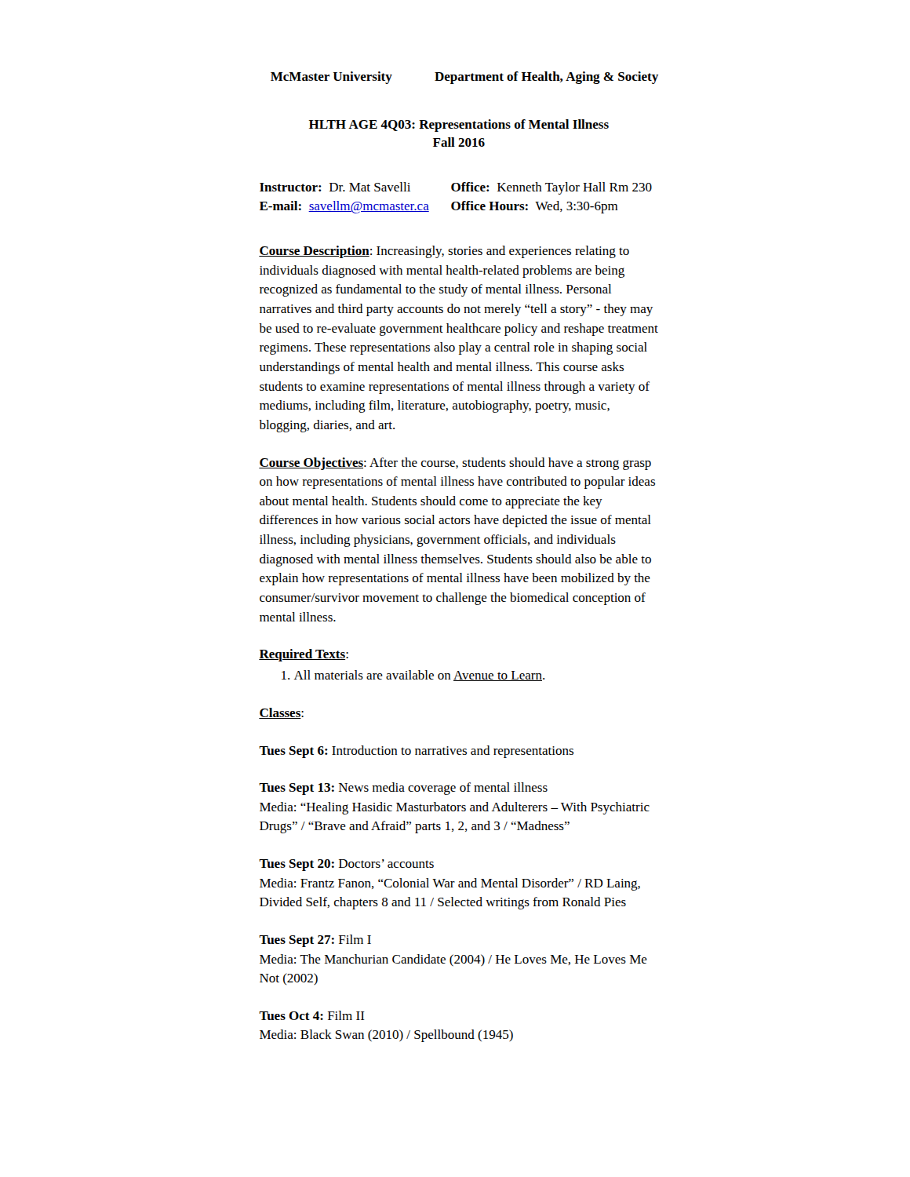McMaster University Department of Health, Aging & Society
HLTH AGE 4Q03: Representations of Mental Illness
Fall 2016
| Instructor: Dr. Mat Savelli | Office: Kenneth Taylor Hall Rm 230 |
| E-mail: savellm@mcmaster.ca | Office Hours: Wed, 3:30-6pm |
Course Description: Increasingly, stories and experiences relating to individuals diagnosed with mental health-related problems are being recognized as fundamental to the study of mental illness. Personal narratives and third party accounts do not merely “tell a story” - they may be used to re-evaluate government healthcare policy and reshape treatment regimens. These representations also play a central role in shaping social understandings of mental health and mental illness. This course asks students to examine representations of mental illness through a variety of mediums, including film, literature, autobiography, poetry, music, blogging, diaries, and art.
Course Objectives: After the course, students should have a strong grasp on how representations of mental illness have contributed to popular ideas about mental health. Students should come to appreciate the key differences in how various social actors have depicted the issue of mental illness, including physicians, government officials, and individuals diagnosed with mental illness themselves. Students should also be able to explain how representations of mental illness have been mobilized by the consumer/survivor movement to challenge the biomedical conception of mental illness.
Required Texts:
All materials are available on Avenue to Learn.
Classes:
Tues Sept 6: Introduction to narratives and representations
Tues Sept 13: News media coverage of mental illness
Media: “Healing Hasidic Masturbators and Adulterers – With Psychiatric Drugs” / “Brave and Afraid” parts 1, 2, and 3 / “Madness”
Tues Sept 20: Doctors’ accounts
Media: Frantz Fanon, “Colonial War and Mental Disorder” / RD Laing, Divided Self, chapters 8 and 11 / Selected writings from Ronald Pies
Tues Sept 27: Film I
Media: The Manchurian Candidate (2004) / He Loves Me, He Loves Me Not (2002)
Tues Oct 4: Film II
Media: Black Swan (2010) / Spellbound (1945)